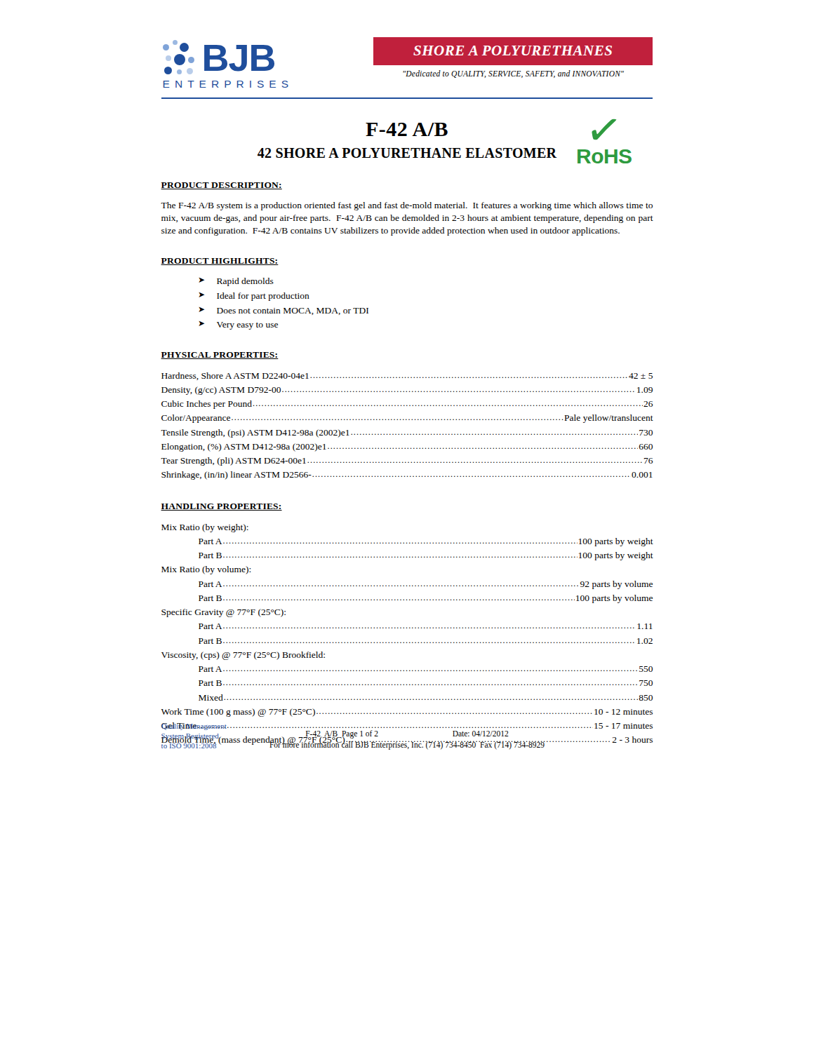BJB
ENTERPRISES
SHORE A POLYURETHANES
"Dedicated to QUALITY, SERVICE, SAFETY, and INNOVATION"
F-42 A/B
42 SHORE A POLYURETHANE ELASTOMER
✓ RoHS
PRODUCT DESCRIPTION:
The F-42 A/B system is a production oriented fast gel and fast de-mold material. It features a working time which allows time to mix, vacuum de-gas, and pour air-free parts. F-42 A/B can be demolded in 2-3 hours at ambient temperature, depending on part size and configuration. F-42 A/B contains UV stabilizers to provide added protection when used in outdoor applications.
PRODUCT HIGHLIGHTS:
Rapid demolds
Ideal for part production
Does not contain MOCA, MDA, or TDI
Very easy to use
PHYSICAL PROPERTIES:
Hardness, Shore A ASTM D2240-04e1 .................................................................................................................................................................. 42 ± 5
Density, (g/cc) ASTM D792-00 .................................................................................................................................................................. 1.09
Cubic Inches per Pound .................................................................................................................................................................. 26
Color/Appearance .................................................................................................................................................................. Pale yellow/translucent
Tensile Strength, (psi) ASTM D412-98a (2002)e1 .................................................................................................................................................................. 730
Elongation, (%) ASTM D412-98a (2002)e1 .................................................................................................................................................................. 660
Tear Strength, (pli) ASTM D624-00e1 .................................................................................................................................................................. 76
Shrinkage, (in/in) linear ASTM D2566- .................................................................................................................................................................. 0.001
HANDLING PROPERTIES:
Mix Ratio (by weight):
Part A .................................................................................................................................................................. 100 parts by weight
Part B .................................................................................................................................................................. 100 parts by weight
Mix Ratio (by volume):
Part A .................................................................................................................................................................. 92 parts by volume
Part B .................................................................................................................................................................. 100 parts by volume
Specific Gravity @ 77°F (25°C):
Part A .................................................................................................................................................................. 1.11
Part B .................................................................................................................................................................. 1.02
Viscosity, (cps) @ 77°F (25°C) Brookfield:
Part A .................................................................................................................................................................. 550
Part B .................................................................................................................................................................. 750
Mixed .................................................................................................................................................................. 850
Work Time (100 g mass) @ 77°F (25°C) .................................................................................................................................................................. 10 - 12 minutes
Gel Time .................................................................................................................................................................. 15 - 17 minutes
Demold Time, (mass dependant) @ 77°F (25°C) .................................................................................................................................................................. 2 - 3 hours
Quality Management
System Registered
to ISO 9001:2008
F-42 A/B Page 1 of 2 Date: 04/12/2012
For more information call BJB Enterprises, Inc. (714) 734-8450 Fax (714) 734-8929